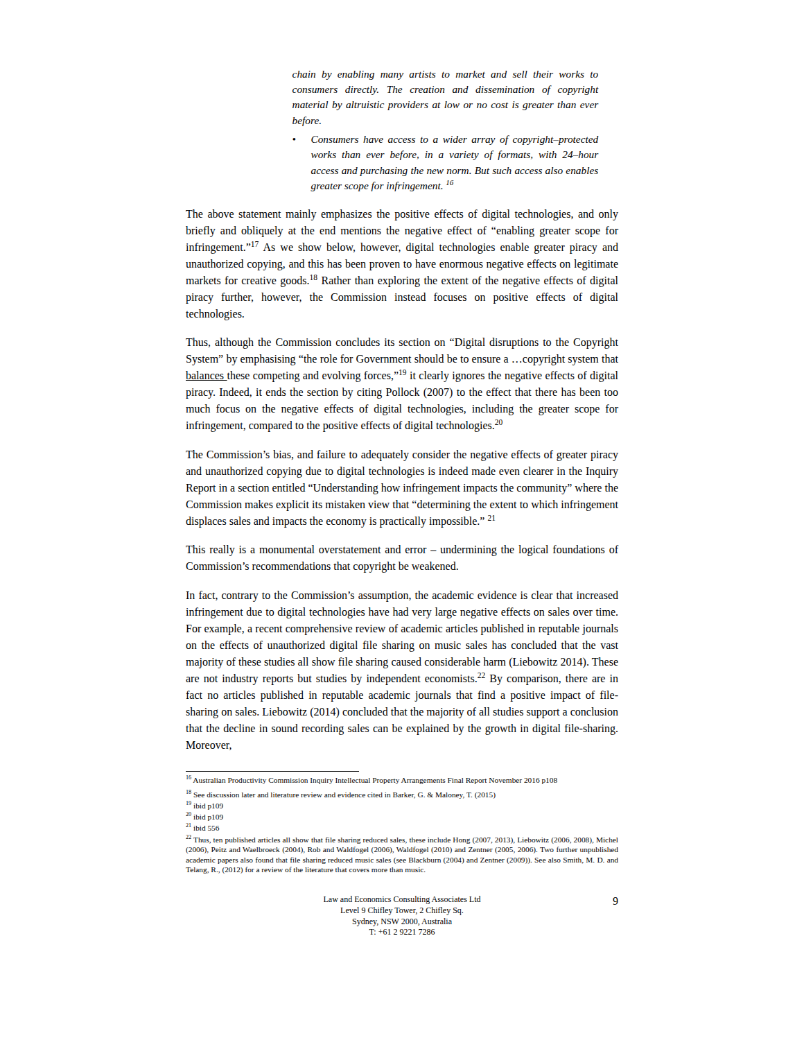chain by enabling many artists to market and sell their works to consumers directly. The creation and dissemination of copyright material by altruistic providers at low or no cost is greater than ever before.
•
Consumers have access to a wider array of copyright–protected works than ever before, in a variety of formats, with 24–hour access and purchasing the new norm. But such access also enables greater scope for infringement. 16
The above statement mainly emphasizes the positive effects of digital technologies, and only briefly and obliquely at the end mentions the negative effect of “enabling greater scope for infringement.”17 As we show below, however, digital technologies enable greater piracy and unauthorized copying, and this has been proven to have enormous negative effects on legitimate markets for creative goods.18 Rather than exploring the extent of the negative effects of digital piracy further, however, the Commission instead focuses on positive effects of digital technologies.
Thus, although the Commission concludes its section on “Digital disruptions to the Copyright System” by emphasising “the role for Government should be to ensure a …copyright system that balances these competing and evolving forces,”19 it clearly ignores the negative effects of digital piracy. Indeed, it ends the section by citing Pollock (2007) to the effect that there has been too much focus on the negative effects of digital technologies, including the greater scope for infringement, compared to the positive effects of digital technologies.20
The Commission’s bias, and failure to adequately consider the negative effects of greater piracy and unauthorized copying due to digital technologies is indeed made even clearer in the Inquiry Report in a section entitled “Understanding how infringement impacts the community” where the Commission makes explicit its mistaken view that “determining the extent to which infringement displaces sales and impacts the economy is practically impossible.” 21
This really is a monumental overstatement and error – undermining the logical foundations of Commission’s recommendations that copyright be weakened.
In fact, contrary to the Commission’s assumption, the academic evidence is clear that increased infringement due to digital technologies have had very large negative effects on sales over time. For example, a recent comprehensive review of academic articles published in reputable journals on the effects of unauthorized digital file sharing on music sales has concluded that the vast majority of these studies all show file sharing caused considerable harm (Liebowitz 2014). These are not industry reports but studies by independent economists.22 By comparison, there are in fact no articles published in reputable academic journals that find a positive impact of file-sharing on sales. Liebowitz (2014) concluded that the majority of all studies support a conclusion that the decline in sound recording sales can be explained by the growth in digital file-sharing. Moreover,
16 Australian Productivity Commission Inquiry Intellectual Property Arrangements Final Report November 2016 p108
18 See discussion later and literature review and evidence cited in Barker, G. & Maloney, T. (2015)
19 ibid p109
20 ibid p109
21 ibid 556
22 Thus, ten published articles all show that file sharing reduced sales, these include Hong (2007, 2013), Liebowitz (2006, 2008), Michel (2006), Peitz and Waelbroeck (2004), Rob and Waldfogel (2006), Waldfogel (2010) and Zentner (2005, 2006). Two further unpublished academic papers also found that file sharing reduced music sales (see Blackburn (2004) and Zentner (2009)). See also Smith, M. D. and Telang, R., (2012) for a review of the literature that covers more than music.
Law and Economics Consulting Associates Ltd
Level 9 Chifley Tower, 2 Chifley Sq.
Sydney, NSW 2000, Australia
T: +61 2 9221 7286
9